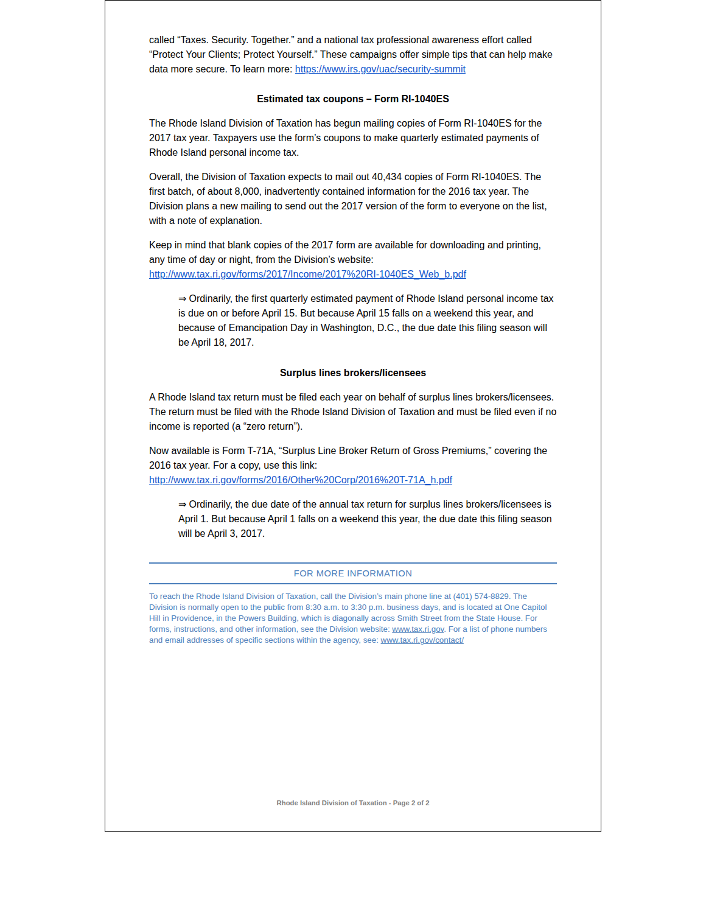called “Taxes. Security. Together.” and a national tax professional awareness effort called “Protect Your Clients; Protect Yourself.” These campaigns offer simple tips that can help make data more secure. To learn more: https://www.irs.gov/uac/security-summit
Estimated tax coupons – Form RI-1040ES
The Rhode Island Division of Taxation has begun mailing copies of Form RI-1040ES for the 2017 tax year. Taxpayers use the form’s coupons to make quarterly estimated payments of Rhode Island personal income tax.
Overall, the Division of Taxation expects to mail out 40,434 copies of Form RI-1040ES. The first batch, of about 8,000, inadvertently contained information for the 2016 tax year. The Division plans a new mailing to send out the 2017 version of the form to everyone on the list, with a note of explanation.
Keep in mind that blank copies of the 2017 form are available for downloading and printing, any time of day or night, from the Division’s website:
http://www.tax.ri.gov/forms/2017/Income/2017%20RI-1040ES_Web_b.pdf
⇒ Ordinarily, the first quarterly estimated payment of Rhode Island personal income tax is due on or before April 15. But because April 15 falls on a weekend this year, and because of Emancipation Day in Washington, D.C., the due date this filing season will be April 18, 2017.
Surplus lines brokers/licensees
A Rhode Island tax return must be filed each year on behalf of surplus lines brokers/licensees. The return must be filed with the Rhode Island Division of Taxation and must be filed even if no income is reported (a “zero return”).
Now available is Form T-71A, “Surplus Line Broker Return of Gross Premiums,” covering the 2016 tax year. For a copy, use this link:
http://www.tax.ri.gov/forms/2016/Other%20Corp/2016%20T-71A_h.pdf
⇒ Ordinarily, the due date of the annual tax return for surplus lines brokers/licensees is April 1. But because April 1 falls on a weekend this year, the due date this filing season will be April 3, 2017.
FOR MORE INFORMATION
To reach the Rhode Island Division of Taxation, call the Division’s main phone line at (401) 574-8829. The Division is normally open to the public from 8:30 a.m. to 3:30 p.m. business days, and is located at One Capitol Hill in Providence, in the Powers Building, which is diagonally across Smith Street from the State House. For forms, instructions, and other information, see the Division website: www.tax.ri.gov. For a list of phone numbers and email addresses of specific sections within the agency, see: www.tax.ri.gov/contact/
Rhode Island Division of Taxation - Page 2 of 2